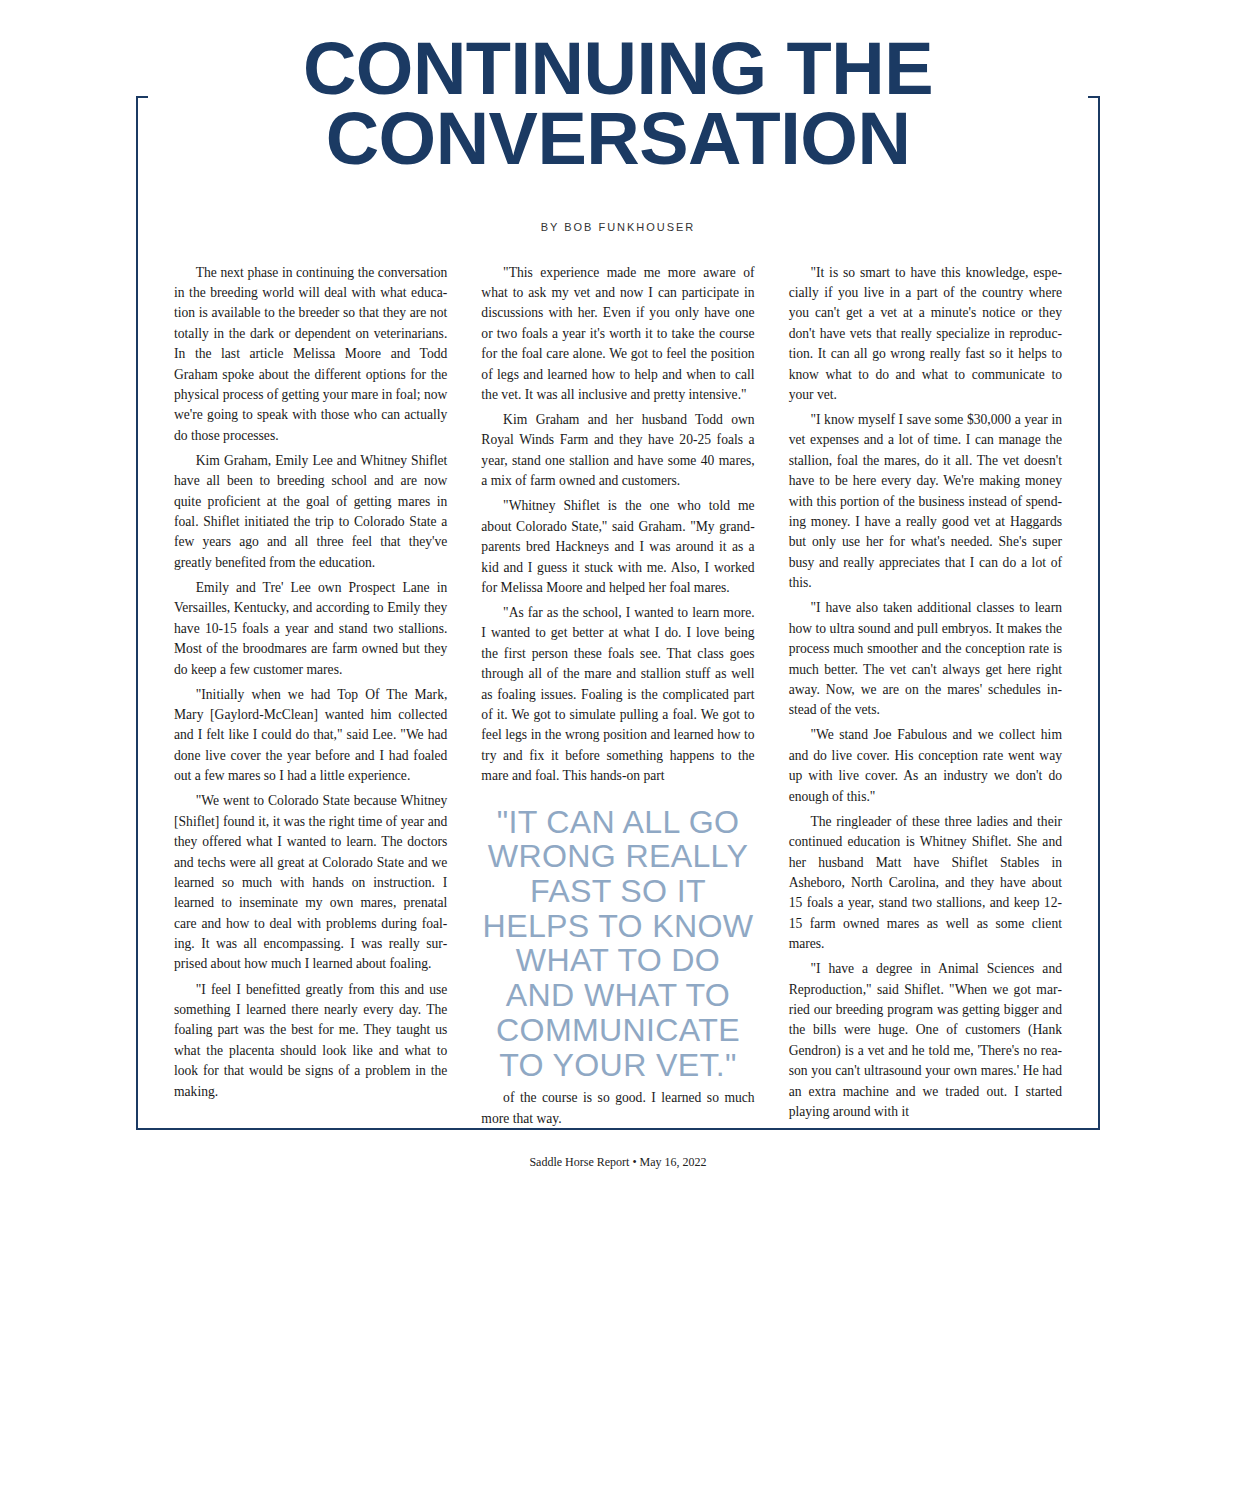Continuing the Conversation
By Bob Funkhouser
The next phase in continuing the conversation in the breeding world will deal with what education is available to the breeder so that they are not totally in the dark or dependent on veterinarians. In the last article Melissa Moore and Todd Graham spoke about the different options for the physical process of getting your mare in foal; now we're going to speak with those who can actually do those processes.
Kim Graham, Emily Lee and Whitney Shiflet have all been to breeding school and are now quite proficient at the goal of getting mares in foal. Shiflet initiated the trip to Colorado State a few years ago and all three feel that they've greatly benefited from the education.
Emily and Tre' Lee own Prospect Lane in Versailles, Kentucky, and according to Emily they have 10-15 foals a year and stand two stallions. Most of the broodmares are farm owned but they do keep a few customer mares.
"Initially when we had Top Of The Mark, Mary [Gaylord-McClean] wanted him collected and I felt like I could do that," said Lee. "We had done live cover the year before and I had foaled out a few mares so I had a little experience.
"We went to Colorado State because Whitney [Shiflet] found it, it was the right time of year and they offered what I wanted to learn. The doctors and techs were all great at Colorado State and we learned so much with hands on instruction. I learned to inseminate my own mares, prenatal care and how to deal with problems during foaling. It was all encompassing. I was really surprised about how much I learned about foaling.
"I feel I benefitted greatly from this and use something I learned there nearly every day. The foaling part was the best for me. They taught us what the placenta should look like and what to look for that would be signs of a problem in the making.
"This experience made me more aware of what to ask my vet and now I can participate in discussions with her. Even if you only have one or two foals a year it's worth it to take the course for the foal care alone. We got to feel the position of legs and learned how to help and when to call the vet. It was all inclusive and pretty intensive."
Kim Graham and her husband Todd own Royal Winds Farm and they have 20-25 foals a year, stand one stallion and have some 40 mares, a mix of farm owned and customers.
"Whitney Shiflet is the one who told me about Colorado State," said Graham. "My grandparents bred Hackneys and I was around it as a kid and I guess it stuck with me. Also, I worked for Melissa Moore and helped her foal mares.
"As far as the school, I wanted to learn more. I wanted to get better at what I do. I love being the first person these foals see. That class goes through all of the mare and stallion stuff as well as foaling issues. Foaling is the complicated part of it. We got to simulate pulling a foal. We got to feel legs in the wrong position and learned how to try and fix it before something happens to the mare and foal. This hands-on part
"It can all go wrong really fast so it helps to know what to do and what to communicate to your vet."
of the course is so good. I learned so much more that way.
"It is so smart to have this knowledge, especially if you live in a part of the country where you can't get a vet at a minute's notice or they don't have vets that really specialize in reproduction. It can all go wrong really fast so it helps to know what to do and what to communicate to your vet.
"I know myself I save some $30,000 a year in vet expenses and a lot of time. I can manage the stallion, foal the mares, do it all. The vet doesn't have to be here every day. We're making money with this portion of the business instead of spending money. I have a really good vet at Haggards but only use her for what's needed. She's super busy and really appreciates that I can do a lot of this.
"I have also taken additional classes to learn how to ultra sound and pull embryos. It makes the process much smoother and the conception rate is much better. The vet can't always get here right away. Now, we are on the mares' schedules instead of the vets.
"We stand Joe Fabulous and we collect him and do live cover. His conception rate went way up with live cover. As an industry we don't do enough of this."
The ringleader of these three ladies and their continued education is Whitney Shiflet. She and her husband Matt have Shiflet Stables in Asheboro, North Carolina, and they have about 15 foals a year, stand two stallions, and keep 12-15 farm owned mares as well as some client mares.
"I have a degree in Animal Sciences and Reproduction," said Shiflet. "When we got married our breeding program was getting bigger and the bills were huge. One of customers (Hank Gendron) is a vet and he told me, 'There's no reason you can't ultrasound your own mares.' He had an extra machine and we traded out. I started playing around with it
Saddle Horse Report • May 16, 2022